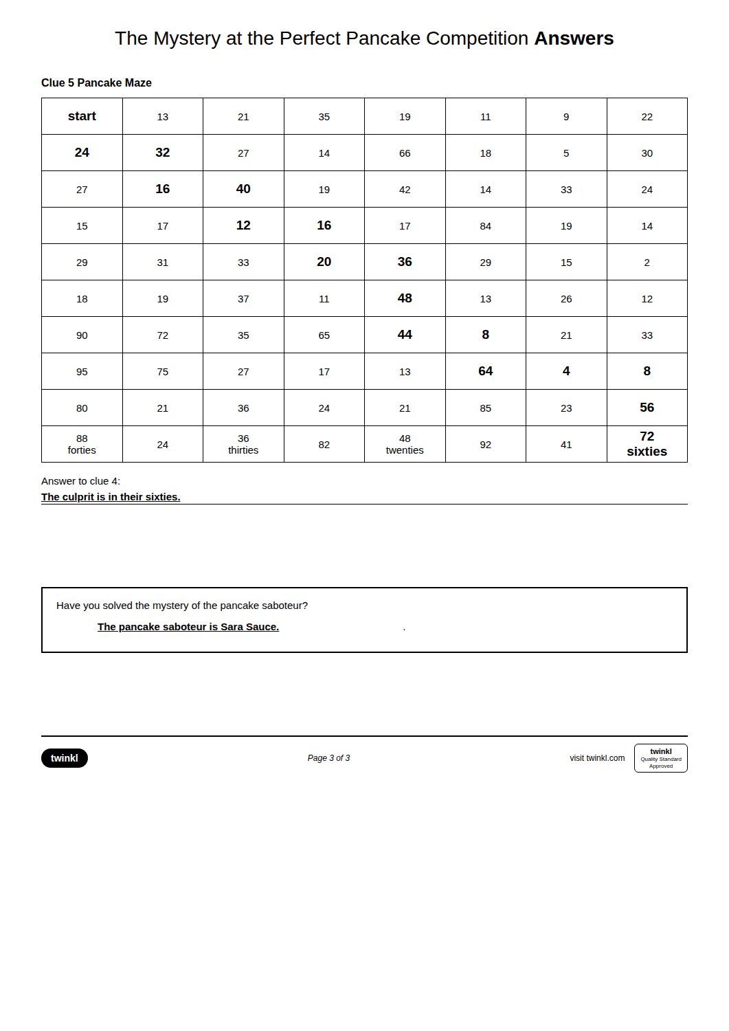The Mystery at the Perfect Pancake Competition Answers
Clue 5 Pancake Maze
| start | 13 | 21 | 35 | 19 | 11 | 9 | 22 |
| 24 | 32 | 27 | 14 | 66 | 18 | 5 | 30 |
| 27 | 16 | 40 | 19 | 42 | 14 | 33 | 24 |
| 15 | 17 | 12 | 16 | 17 | 84 | 19 | 14 |
| 29 | 31 | 33 | 20 | 36 | 29 | 15 | 2 |
| 18 | 19 | 37 | 11 | 48 | 13 | 26 | 12 |
| 90 | 72 | 35 | 65 | 44 | 8 | 21 | 33 |
| 95 | 75 | 27 | 17 | 13 | 64 | 4 | 8 |
| 80 | 21 | 36 | 24 | 21 | 85 | 23 | 56 |
| 88 forties | 24 | 36 thirties | 82 | 48 twenties | 92 | 41 | 72 sixties |
Answer to clue 4: The culprit is in their sixties.
Have you solved the mystery of the pancake saboteur?
The pancake saboteur is Sara Sauce..
twinkl
Page 3 of 3
visit twinkl.com
twinkl Quality Standard
Approved